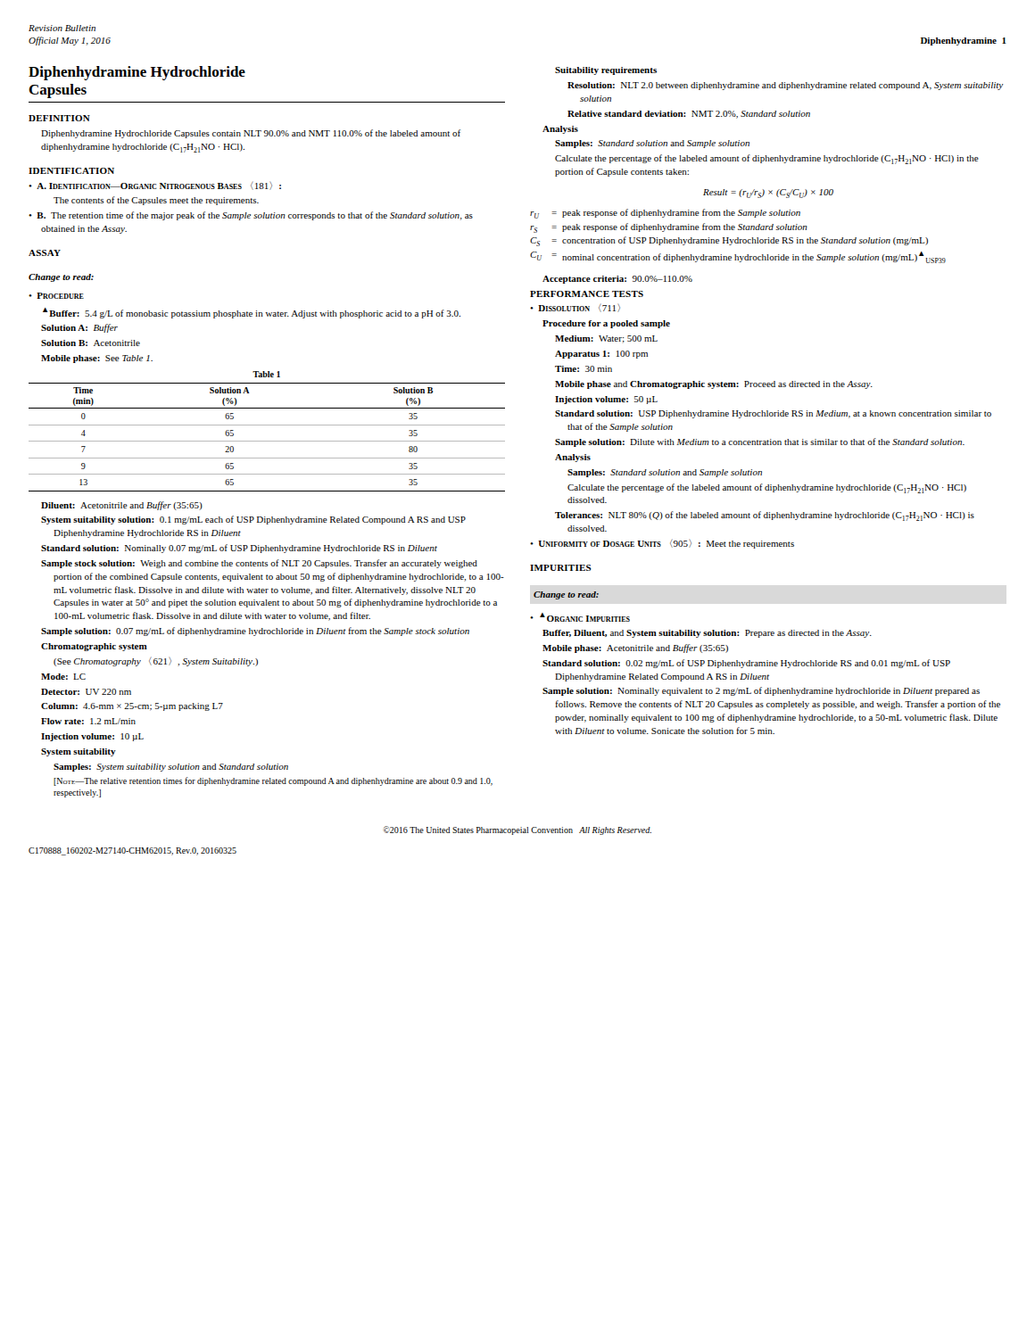Revision Bulletin
Official May 1, 2016 Diphenhydramine 1
Diphenhydramine Hydrochloride
Capsules
DEFINITION
Diphenhydramine Hydrochloride Capsules contain NLT 90.0% and NMT 110.0% of the labeled amount of diphenhydramine hydrochloride (C17H21NO · HCl).
IDENTIFICATION
A. Identification—Organic Nitrogenous Bases 〈181〉:
The contents of the Capsules meet the requirements.
B. The retention time of the major peak of the Sample solution corresponds to that of the Standard solution, as obtained in the Assay.
ASSAY
Change to read:
Procedure
▲Buffer: 5.4 g/L of monobasic potassium phosphate in water. Adjust with phosphoric acid to a pH of 3.0.
Solution A: Buffer
Solution B: Acetonitrile
Mobile phase: See Table 1.
Table 1
| Time (min) | Solution A (%) | Solution B (%) |
| --- | --- | --- |
| 0 | 65 | 35 |
| 4 | 65 | 35 |
| 7 | 20 | 80 |
| 9 | 65 | 35 |
| 13 | 65 | 35 |
Diluent: Acetonitrile and Buffer (35:65)
System suitability solution: 0.1 mg/mL each of USP Diphenhydramine Related Compound A RS and USP Diphenhydramine Hydrochloride RS in Diluent
Standard solution: Nominally 0.07 mg/mL of USP Diphenhydramine Hydrochloride RS in Diluent
Sample stock solution: Weigh and combine the contents of NLT 20 Capsules. Transfer an accurately weighed portion of the combined Capsule contents, equivalent to about 50 mg of diphenhydramine hydrochloride, to a 100-mL volumetric flask. Dissolve in and dilute with water to volume, and filter. Alternatively, dissolve NLT 20 Capsules in water at 50° and pipet the solution equivalent to about 50 mg of diphenhydramine hydrochloride to a 100-mL volumetric flask. Dissolve in and dilute with water to volume, and filter.
Sample solution: 0.07 mg/mL of diphenhydramine hydrochloride in Diluent from the Sample stock solution
Chromatographic system
(See Chromatography 〈621〉, System Suitability.)
Mode: LC
Detector: UV 220 nm
Column: 4.6-mm × 25-cm; 5-µm packing L7
Flow rate: 1.2 mL/min
Injection volume: 10 µL
System suitability
Samples: System suitability solution and Standard solution
[Note—The relative retention times for diphenhydramine related compound A and diphenhydramine are about 0.9 and 1.0, respectively.]
Suitability requirements
Resolution: NLT 2.0 between diphenhydramine and diphenhydramine related compound A, System suitability solution
Relative standard deviation: NMT 2.0%, Standard solution
Analysis
Samples: Standard solution and Sample solution
Calculate the percentage of the labeled amount of diphenhydramine hydrochloride (C17H21NO · HCl) in the portion of Capsule contents taken:
Result = (rU/rS) × (CS/CU) × 100
rU
=
peak response of diphenhydramine from the Sample solution
rS
=
peak response of diphenhydramine from the Standard solution
CS
=
concentration of USP Diphenhydramine Hydrochloride RS in the Standard solution (mg/mL)
CU
=
nominal concentration of diphenhydramine hydrochloride in the Sample solution (mg/mL)▲USP39
Acceptance criteria: 90.0%–110.0%
PERFORMANCE TESTS
Dissolution 〈711〉
Procedure for a pooled sample
Medium: Water; 500 mL
Apparatus 1: 100 rpm
Time: 30 min
Mobile phase and Chromatographic system: Proceed as directed in the Assay.
Injection volume: 50 µL
Standard solution: USP Diphenhydramine Hydrochloride RS in Medium, at a known concentration similar to that of the Sample solution
Sample solution: Dilute with Medium to a concentration that is similar to that of the Standard solution.
Analysis
Samples: Standard solution and Sample solution
Calculate the percentage of the labeled amount of diphenhydramine hydrochloride (C17H21NO · HCl) dissolved.
Tolerances: NLT 80% (Q) of the labeled amount of diphenhydramine hydrochloride (C17H21NO · HCl) is dissolved.
Uniformity of Dosage Units 〈905〉: Meet the requirements
IMPURITIES
Change to read:
▲Organic Impurities
Buffer, Diluent, and System suitability solution: Prepare as directed in the Assay.
Mobile phase: Acetonitrile and Buffer (35:65)
Standard solution: 0.02 mg/mL of USP Diphenhydramine Hydrochloride RS and 0.01 mg/mL of USP Diphenhydramine Related Compound A RS in Diluent
Sample solution: Nominally equivalent to 2 mg/mL of diphenhydramine hydrochloride in Diluent prepared as follows. Remove the contents of NLT 20 Capsules as completely as possible, and weigh. Transfer a portion of the powder, nominally equivalent to 100 mg of diphenhydramine hydrochloride, to a 50-mL volumetric flask. Dilute with Diluent to volume. Sonicate the solution for 5 min.
©2016 The United States Pharmacopeial Convention All Rights Reserved.
C170888_160202-M27140-CHM62015, Rev.0, 20160325